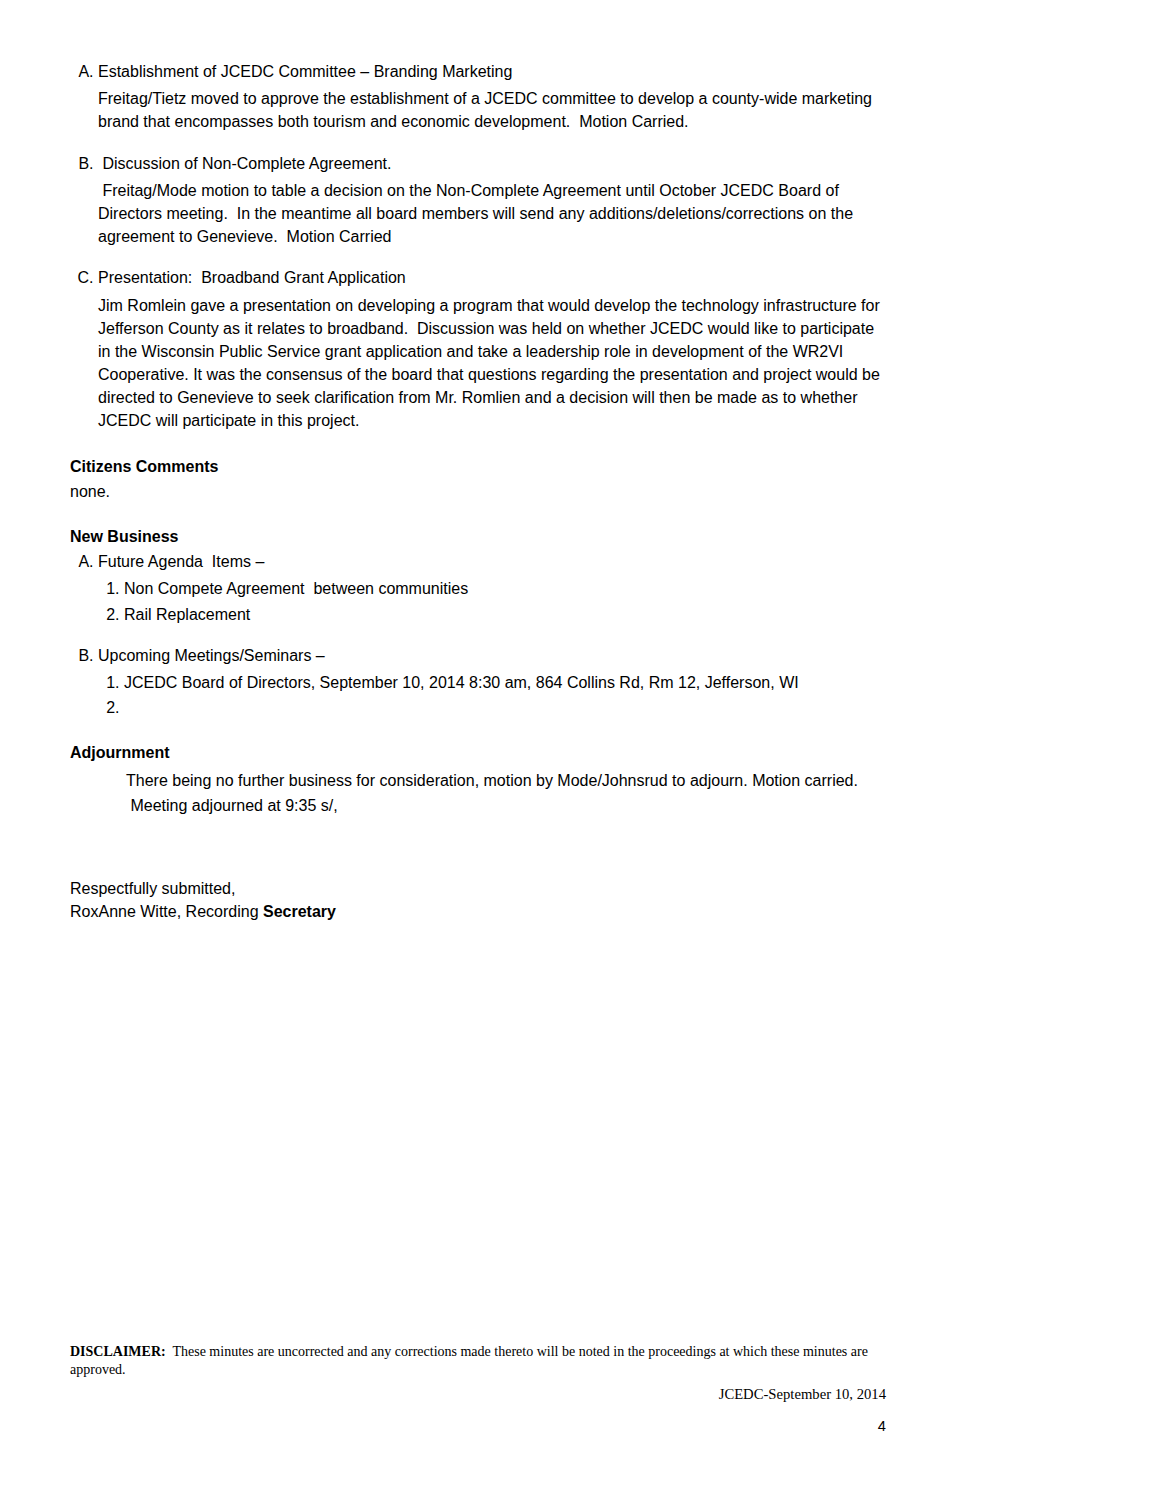Establishment of JCEDC Committee – Branding Marketing
Freitag/Tietz moved to approve the establishment of a JCEDC committee to develop a county-wide marketing brand that encompasses both tourism and economic development. Motion Carried.
Discussion of Non-Complete Agreement.
Freitag/Mode motion to table a decision on the Non-Complete Agreement until October JCEDC Board of Directors meeting. In the meantime all board members will send any additions/deletions/corrections on the agreement to Genevieve. Motion Carried
Presentation: Broadband Grant Application
Jim Romlein gave a presentation on developing a program that would develop the technology infrastructure for Jefferson County as it relates to broadband. Discussion was held on whether JCEDC would like to participate in the Wisconsin Public Service grant application and take a leadership role in development of the WR2VI Cooperative. It was the consensus of the board that questions regarding the presentation and project would be directed to Genevieve to seek clarification from Mr. Romlien and a decision will then be made as to whether JCEDC will participate in this project.
Citizens Comments
none.
New Business
Future Agenda Items –
Non Compete Agreement between communities
Rail Replacement
Upcoming Meetings/Seminars –
JCEDC Board of Directors, September 10, 2014 8:30 am, 864 Collins Rd, Rm 12, Jefferson, WI
Adjournment
There being no further business for consideration, motion by Mode/Johnsrud to adjourn. Motion carried.
Meeting adjourned at 9:35 s/,
Respectfully submitted,
RoxAnne Witte, Recording Secretary
DISCLAIMER: These minutes are uncorrected and any corrections made thereto will be noted in the proceedings at which these minutes are approved.
JCEDC-September 10, 2014
4